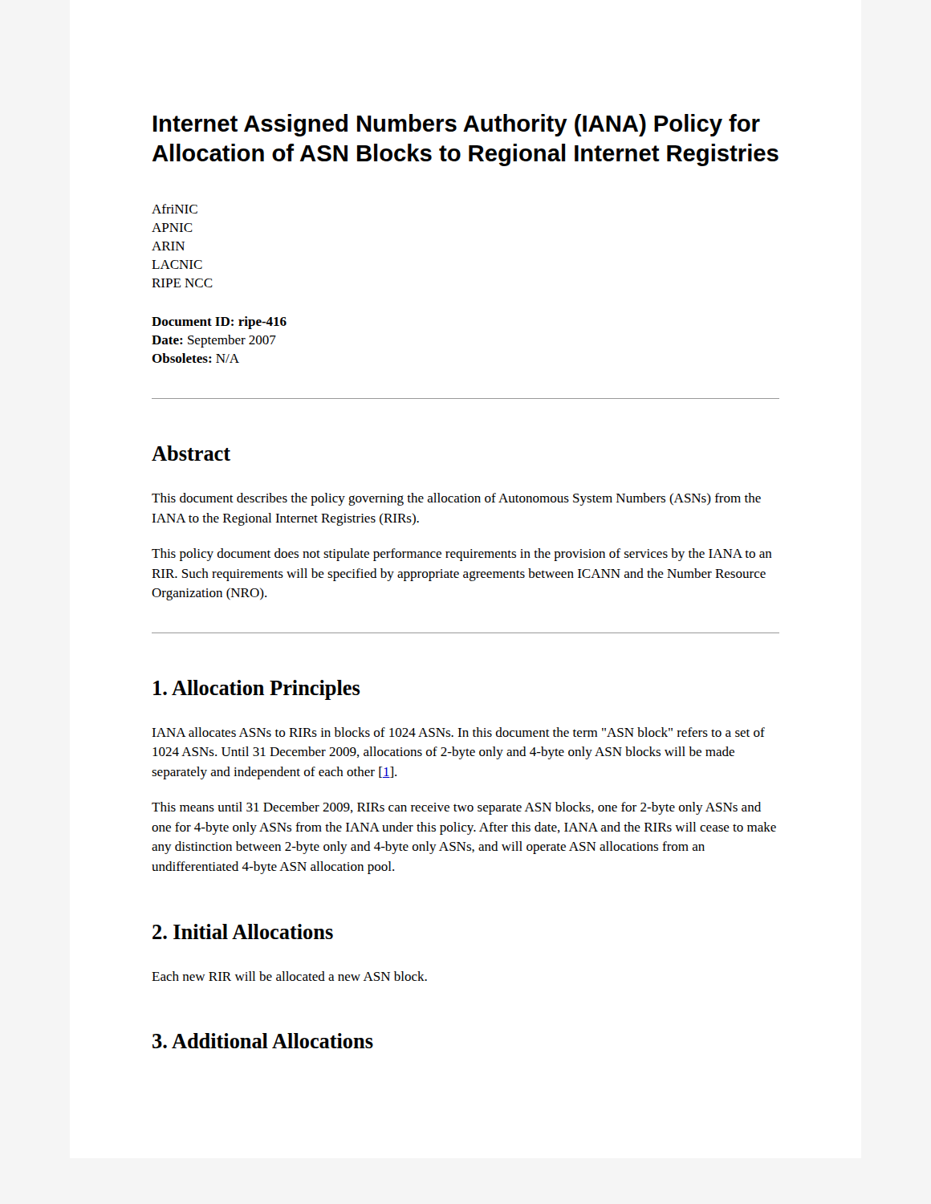Internet Assigned Numbers Authority (IANA) Policy for Allocation of ASN Blocks to Regional Internet Registries
AfriNIC
APNIC
ARIN
LACNIC
RIPE NCC
Document ID: ripe-416
Date: September 2007
Obsoletes: N/A
Abstract
This document describes the policy governing the allocation of Autonomous System Numbers (ASNs) from the IANA to the Regional Internet Registries (RIRs).
This policy document does not stipulate performance requirements in the provision of services by the IANA to an RIR. Such requirements will be specified by appropriate agreements between ICANN and the Number Resource Organization (NRO).
1. Allocation Principles
IANA allocates ASNs to RIRs in blocks of 1024 ASNs. In this document the term "ASN block" refers to a set of 1024 ASNs. Until 31 December 2009, allocations of 2-byte only and 4-byte only ASN blocks will be made separately and independent of each other [1].
This means until 31 December 2009, RIRs can receive two separate ASN blocks, one for 2-byte only ASNs and one for 4-byte only ASNs from the IANA under this policy. After this date, IANA and the RIRs will cease to make any distinction between 2-byte only and 4-byte only ASNs, and will operate ASN allocations from an undifferentiated 4-byte ASN allocation pool.
2. Initial Allocations
Each new RIR will be allocated a new ASN block.
3. Additional Allocations